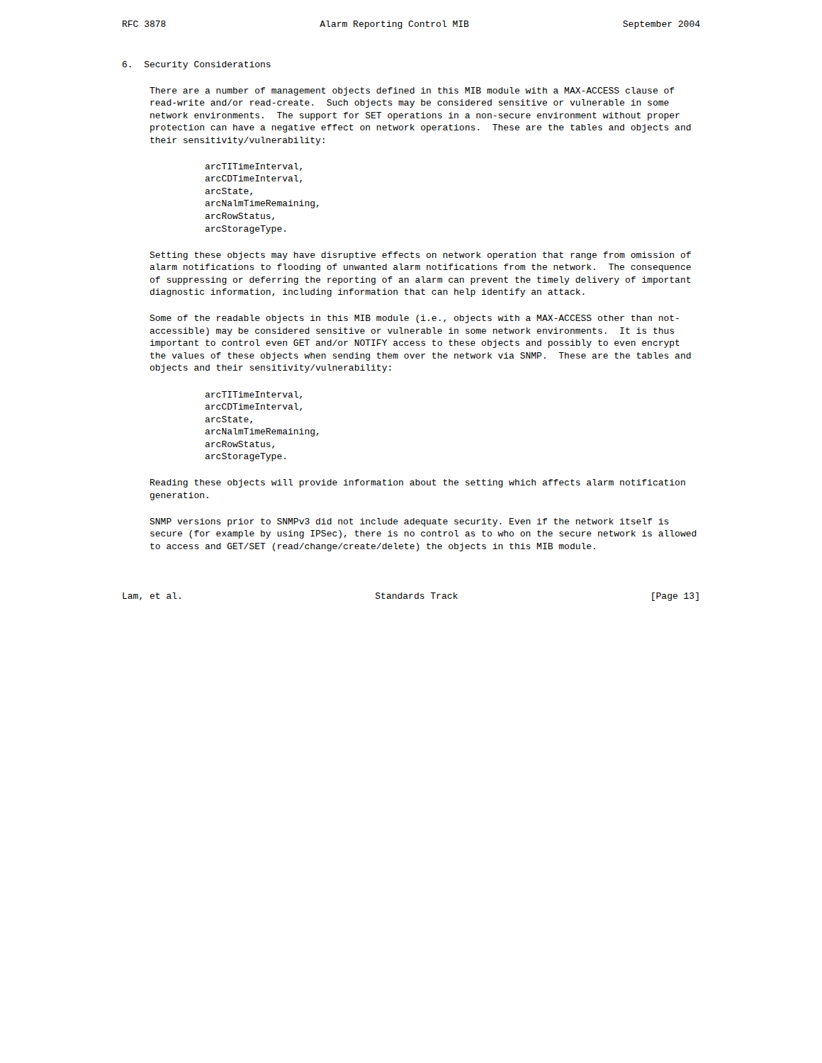RFC 3878 Alarm Reporting Control MIB September 2004
6. Security Considerations
There are a number of management objects defined in this MIB module with a MAX-ACCESS clause of read-write and/or read-create. Such objects may be considered sensitive or vulnerable in some network environments. The support for SET operations in a non-secure environment without proper protection can have a negative effect on network operations. These are the tables and objects and their sensitivity/vulnerability:
arcTITimeInterval,
arcCDTimeInterval,
arcState,
arcNalmTimeRemaining,
arcRowStatus,
arcStorageType.
Setting these objects may have disruptive effects on network operation that range from omission of alarm notifications to flooding of unwanted alarm notifications from the network. The consequence of suppressing or deferring the reporting of an alarm can prevent the timely delivery of important diagnostic information, including information that can help identify an attack.
Some of the readable objects in this MIB module (i.e., objects with a MAX-ACCESS other than not-accessible) may be considered sensitive or vulnerable in some network environments. It is thus important to control even GET and/or NOTIFY access to these objects and possibly to even encrypt the values of these objects when sending them over the network via SNMP. These are the tables and objects and their sensitivity/vulnerability:
arcTITimeInterval,
arcCDTimeInterval,
arcState,
arcNalmTimeRemaining,
arcRowStatus,
arcStorageType.
Reading these objects will provide information about the setting which affects alarm notification generation.
SNMP versions prior to SNMPv3 did not include adequate security. Even if the network itself is secure (for example by using IPSec), there is no control as to who on the secure network is allowed to access and GET/SET (read/change/create/delete) the objects in this MIB module.
Lam, et al. Standards Track [Page 13]